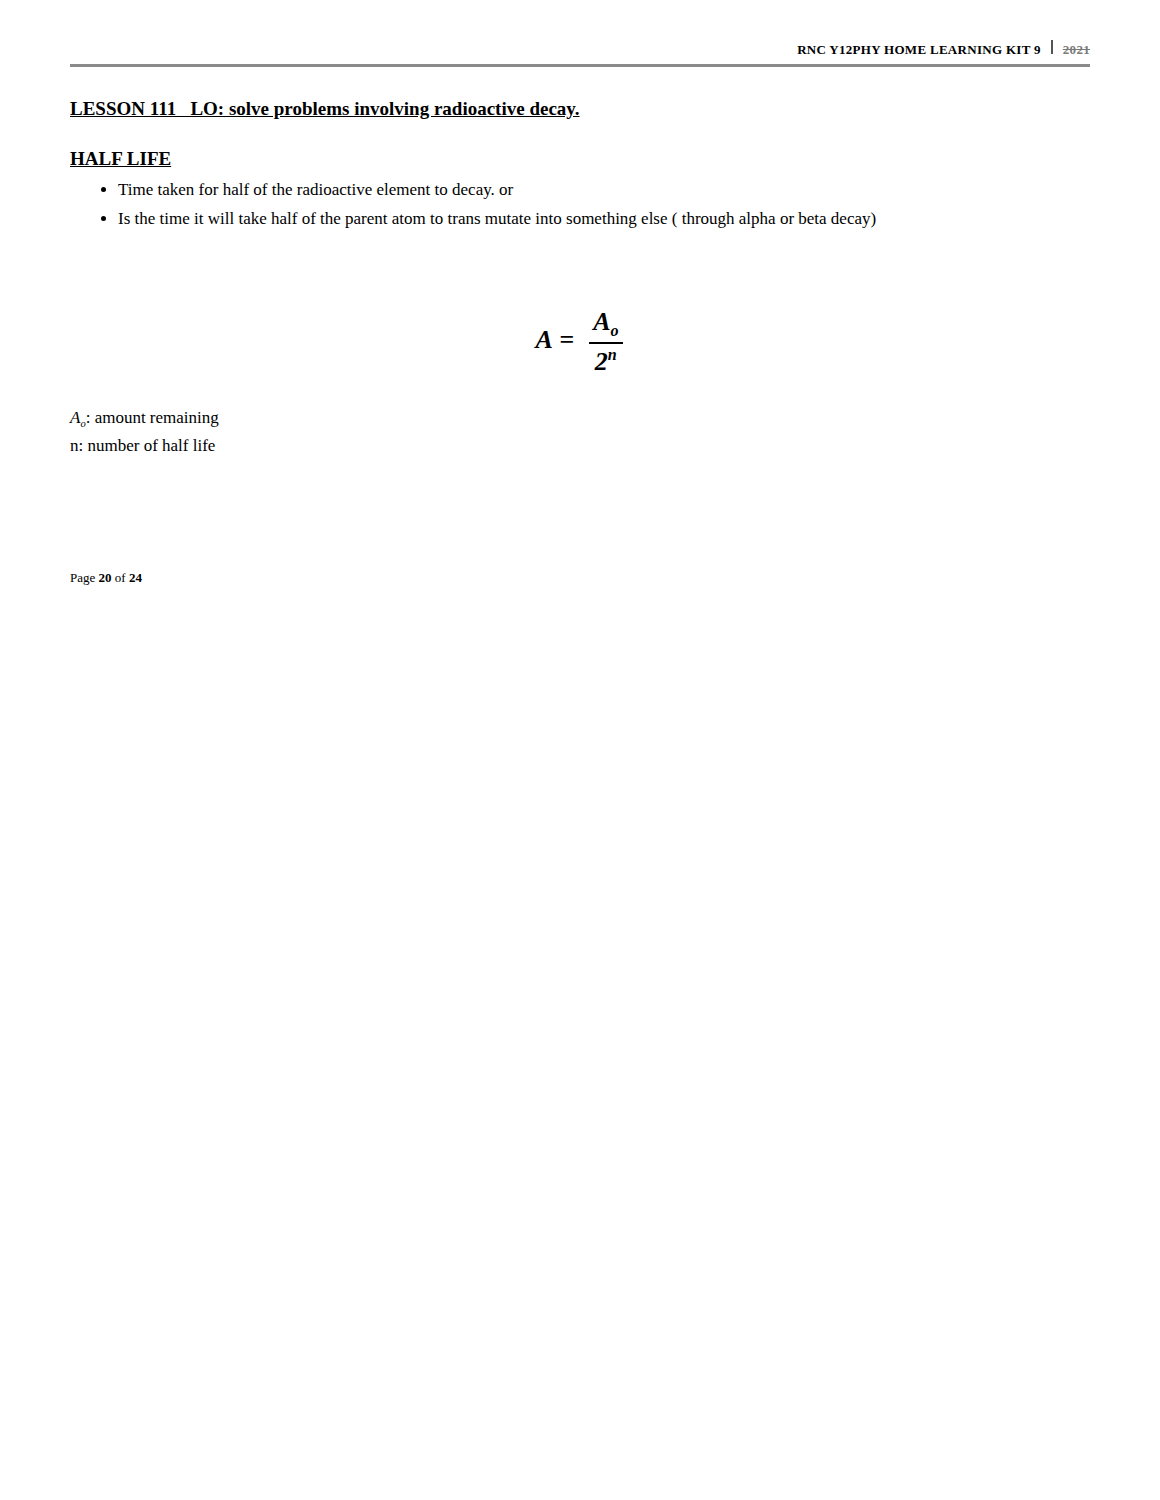RNC Y12PHY HOME LEARNING KIT 9 2021
LESSON 111 LO: solve problems involving radioactive decay.
HALF LIFE
Time taken for half of the radioactive element to decay. or
Is the time it will take half of the parent atom to trans mutate into something else ( through alpha or beta decay)
A = Ao 2n
Ao: amount remaining
n: number of half life
Page 20 of 24